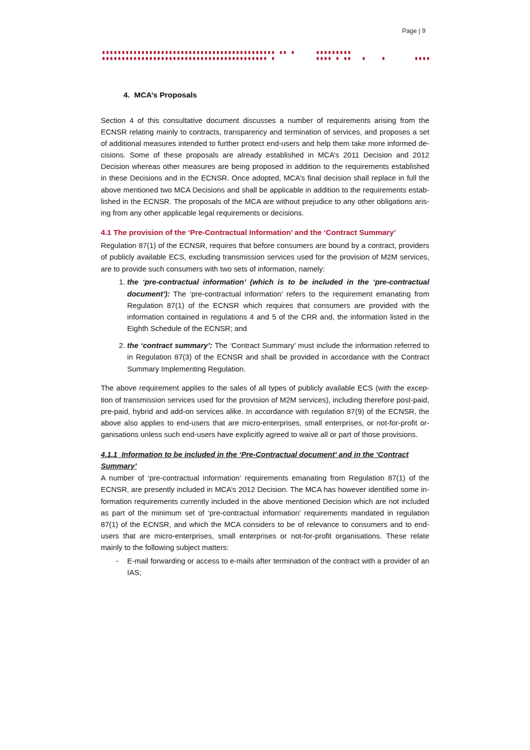Page | 9
4. MCA’s Proposals
Section 4 of this consultative document discusses a number of requirements arising from the ECNSR relating mainly to contracts, transparency and termination of services, and proposes a set of additional measures intended to further protect end-users and help them take more informed decisions. Some of these proposals are already established in MCA’s 2011 Decision and 2012 Decision whereas other measures are being proposed in addition to the requirements established in these Decisions and in the ECNSR. Once adopted, MCA’s final decision shall replace in full the above mentioned two MCA Decisions and shall be applicable in addition to the requirements established in the ECNSR. The proposals of the MCA are without prejudice to any other obligations arising from any other applicable legal requirements or decisions.
4.1 The provision of the ‘Pre-Contractual Information’ and the ‘Contract Summary’
Regulation 87(1) of the ECNSR, requires that before consumers are bound by a contract, providers of publicly available ECS, excluding transmission services used for the provision of M2M services, are to provide such consumers with two sets of information, namely:
the ‘pre-contractual information’ (which is to be included in the ‘pre-contractual document’): The ‘pre-contractual information’ refers to the requirement emanating from Regulation 87(1) of the ECNSR which requires that consumers are provided with the information contained in regulations 4 and 5 of the CRR and, the information listed in the Eighth Schedule of the ECNSR; and
the ‘contract summary’: The ‘Contract Summary’ must include the information referred to in Regulation 87(3) of the ECNSR and shall be provided in accordance with the Contract Summary Implementing Regulation.
The above requirement applies to the sales of all types of publicly available ECS (with the exception of transmission services used for the provision of M2M services), including therefore post-paid, pre-paid, hybrid and add-on services alike. In accordance with regulation 87(9) of the ECNSR, the above also applies to end-users that are micro-enterprises, small enterprises, or not-for-profit organisations unless such end-users have explicitly agreed to waive all or part of those provisions.
4.1.1 Information to be included in the ‘Pre-Contractual document’ and in the ‘Contract Summary’
A number of ‘pre-contractual information’ requirements emanating from Regulation 87(1) of the ECNSR, are presently included in MCA’s 2012 Decision. The MCA has however identified some information requirements currently included in the above mentioned Decision which are not included as part of the minimum set of ‘pre-contractual information’ requirements mandated in regulation 87(1) of the ECNSR, and which the MCA considers to be of relevance to consumers and to end-users that are micro-enterprises, small enterprises or not-for-profit organisations. These relate mainly to the following subject matters:
E-mail forwarding or access to e-mails after termination of the contract with a provider of an IAS;